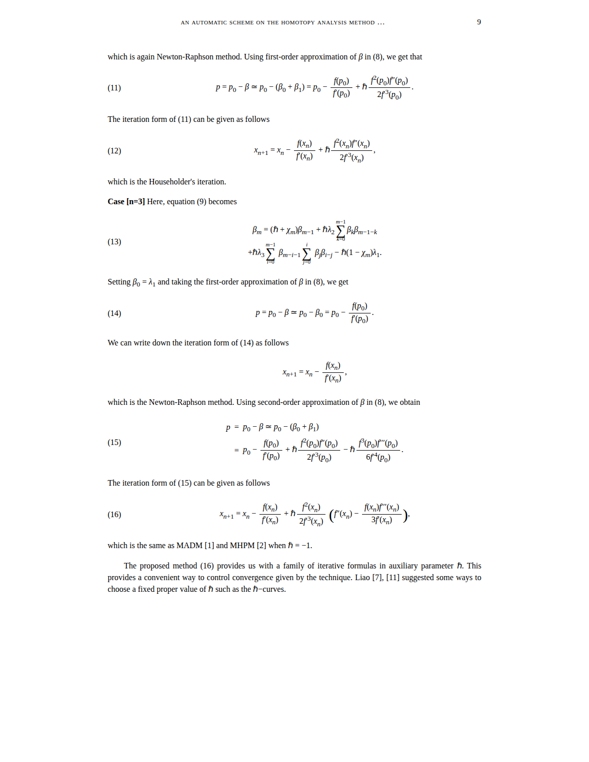an automatic scheme on the homotopy analysis method … 9
which is again Newton-Raphson method. Using first-order approximation of β in (8), we get that
(11) p = p0 − β ≃ p0 − (β0 + β1) = p0 − f(p0) f′(p0) + ℏf2(p0)f″(p0) 2f′3(p0).
The iteration form of (11) can be given as follows
(12) xn+1 = xn − f(xn) f′(xn) + ℏf2(xn)f″(xn) 2f′3(xn),
which is the Householder's iteration.
Case [n=3] Here, equation (9) becomes
(13)
βm = (ℏ + χm)βm−1 + ℏλ2m−1∑k=0 βkβm−1−k
+ℏλ3m−1∑i=0 βm−i−1i∑j=0 βjβi−j − ℏ(1 − χm)λ1.
Setting β0 = λ1 and taking the first-order approximation of β in (8), we get
(14) p = p0 − β ≃ p0 − β0 = p0 − f(p0) f′(p0).
We can write down the iteration form of (14) as follows
xn+1 = xn − f(xn) f′(xn),
which is the Newton-Raphson method. Using second-order approximation of β in (8), we obtain
(15)
| p | = | p 0 − β ≃ p 0 − ( β 0 + β 1 ) |
| | = | p 0 − f ( p 0 ) f ′( p 0 ) + ℏ f 2 ( p 0 ) f ″( p 0 ) 2 f ′ 3 ( p 0 ) − ℏ f 3 ( p 0 ) f ′′′( p 0 ) 6 f ′ 4 ( p 0 ) . |
The iteration form of (15) can be given as follows
(16) xn+1 = xn − f(xn) f′(xn) + ℏf2(xn) 2f′3(xn) (f″(xn) − f(xn)f′′′(xn) 3f′(xn)),
which is the same as MADM [1] and MHPM [2] when ℏ = −1.
The proposed method (16) provides us with a family of iterative formulas in auxiliary parameter ℏ. This provides a convenient way to control convergence given by the technique. Liao [7], [11] suggested some ways to choose a fixed proper value of ℏ such as the ℏ−curves.